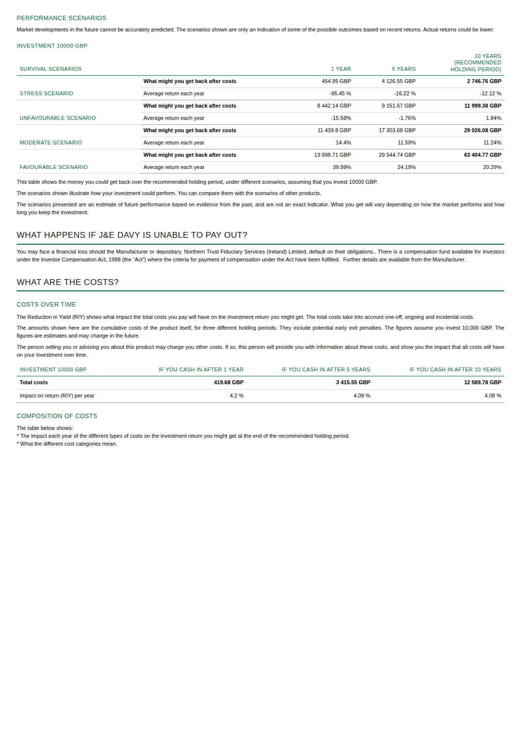Performance Scenarios
Market developments in the future cannot be accurately predicted. The scenarios shown are only an indication of some of the possible outcomes based on recent returns. Actual returns could be lower.
Investment 10000 GBP
| Survival Scenarios | 1 Year | 5 Years | 10 Years (Recommended Holding Period) |
| --- | --- | --- | --- |
| Stress Scenario | What might you get back after costs | 454.95 GBP | 4 126.55 GBP | 2 746.76 GBP |
| Average return each year | -95.45 % | -16.22 % | -12.12 % |
| Unfavourable Scenario | What might you get back after costs | 8 442.14 GBP | 9 151.67 GBP | 11 999.38 GBP |
| Average return each year | -15.58% | -1.76% | 1.84% |
| Moderate Scenario | What might you get back after costs | 11 439.8 GBP | 17 303.68 GBP | 29 026.08 GBP |
| Average return each year | 14.4% | 11.59% | 11.24% |
| Favourable Scenario | What might you get back after costs | 13 998.71 GBP | 29 544.74 GBP | 63 404.77 GBP |
| Average return each year | 39.99% | 24.19% | 20.29% |
This table shows the money you could get back over the recommended holding period, under different scenarios, assuming that you invest 10000 GBP.
The scenarios shown illustrate how your investment could perform. You can compare them with the scenarios of other products.
The scenarios presented are an estimate of future performance based on evidence from the past, and are not an exact indicator. What you get will vary depending on how the market performs and how long you keep the investment.
What happens if J&E Davy is unable to pay out?
You may face a financial loss should the Manufacturer or depositary, Northern Trust Fiduciary Services (Ireland) Limited, default on their obligations.. There is a compensation fund available for investors under the Investor Compensation Act, 1998 (the “Act”) where the criteria for payment of compensation under the Act have been fulfilled. Further details are available from the Manufacturer.
What are the costs?
Costs over time
The Reduction in Yield (RIY) shows what impact the total costs you pay will have on the investment return you might get. The total costs take into account one-off, ongoing and incidental costs.
The amounts shown here are the cumulative costs of the product itself, for three different holding periods. They include potential early exit penalties. The figures assume you invest 10,000 GBP. The figures are estimates and may change in the future.
The person selling you or advising you about this product may charge you other costs. If so, this person will provide you with information about these costs, and show you the impact that all costs will have on your investment over time.
| Investment 10000 GBP | If you cash in after 1 year | If you cash in after 5 years | If you cash in after 10 years |
| --- | --- | --- | --- |
| Total costs | 419.68 GBP | 3 415.55 GBP | 12 589.78 GBP |
| Impact on return (RIY) per year | 4.2 % | 4.09 % | 4.08 % |
Composition of costs
The table below shows:
* The impact each year of the different types of costs on the investment return you might get at the end of the recommended holding period.
* What the different cost categories mean.